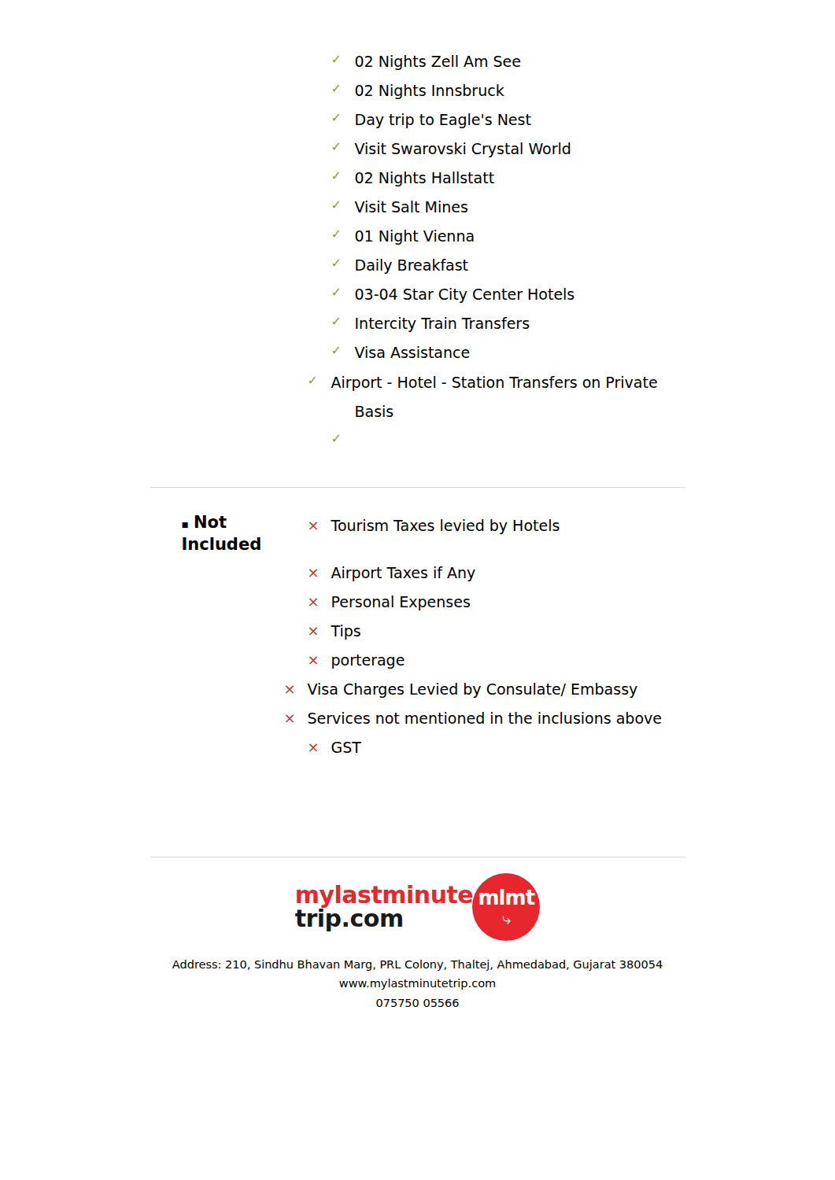02 Nights Zell Am See
02 Nights Innsbruck
Day trip to Eagle's Nest
Visit Swarovski Crystal World
02 Nights Hallstatt
Visit Salt Mines
01 Night Vienna
Daily Breakfast
03-04 Star City Center Hotels
Intercity Train Transfers
Visa Assistance
Airport - Hotel - Station Transfers on Private Basis
▪Not Included
Tourism Taxes levied by Hotels
Airport Taxes if Any
Personal Expenses
Tips
porterage
Visa Charges Levied by Consulate/ Embassy
Services not mentioned in the inclusions above
GST
mylastminute
trip.com mlmt ⤷
Address: 210, Sindhu Bhavan Marg, PRL Colony, Thaltej, Ahmedabad, Gujarat 380054
www.mylastminutetrip.com
075750 05566